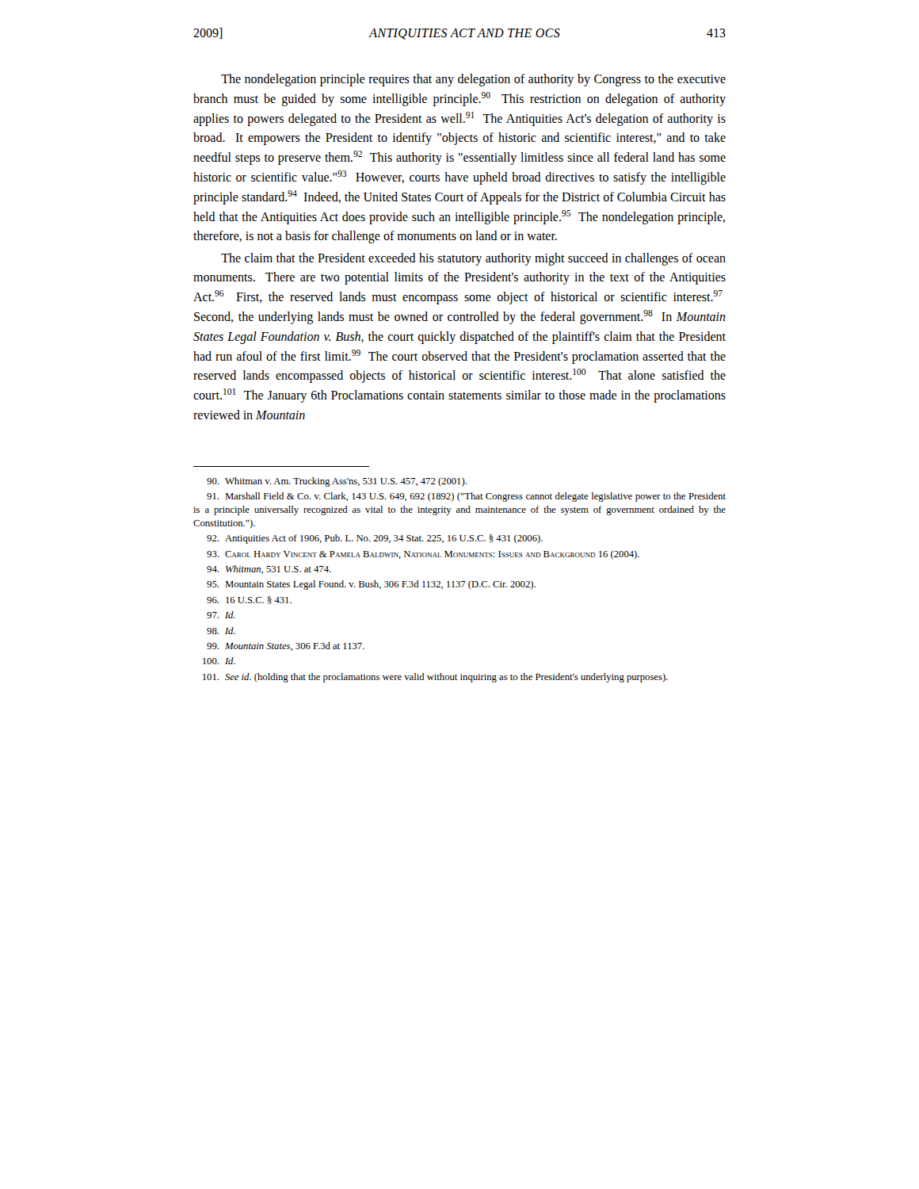2009] Antiquities Act and the OCS 413
The nondelegation principle requires that any delegation of authority by Congress to the executive branch must be guided by some intelligible principle.90 This restriction on delegation of authority applies to powers delegated to the President as well.91 The Antiquities Act's delegation of authority is broad. It empowers the President to identify "objects of historic and scientific interest," and to take needful steps to preserve them.92 This authority is "essentially limitless since all federal land has some historic or scientific value."93 However, courts have upheld broad directives to satisfy the intelligible principle standard.94 Indeed, the United States Court of Appeals for the District of Columbia Circuit has held that the Antiquities Act does provide such an intelligible principle.95 The nondelegation principle, therefore, is not a basis for challenge of monuments on land or in water.
The claim that the President exceeded his statutory authority might succeed in challenges of ocean monuments. There are two potential limits of the President's authority in the text of the Antiquities Act.96 First, the reserved lands must encompass some object of historical or scientific interest.97 Second, the underlying lands must be owned or controlled by the federal government.98 In Mountain States Legal Foundation v. Bush, the court quickly dispatched of the plaintiff's claim that the President had run afoul of the first limit.99 The court observed that the President's proclamation asserted that the reserved lands encompassed objects of historical or scientific interest.100 That alone satisfied the court.101 The January 6th Proclamations contain statements similar to those made in the proclamations reviewed in Mountain
90. Whitman v. Am. Trucking Ass'ns, 531 U.S. 457, 472 (2001).
91. Marshall Field & Co. v. Clark, 143 U.S. 649, 692 (1892) ("That Congress cannot delegate legislative power to the President is a principle universally recognized as vital to the integrity and maintenance of the system of government ordained by the Constitution.").
92. Antiquities Act of 1906, Pub. L. No. 209, 34 Stat. 225, 16 U.S.C. § 431 (2006).
93. Carol Hardy Vincent & Pamela Baldwin, National Monuments: Issues and Background 16 (2004).
94. Whitman, 531 U.S. at 474.
95. Mountain States Legal Found. v. Bush, 306 F.3d 1132, 1137 (D.C. Cir. 2002).
96. 16 U.S.C. § 431.
97. Id.
98. Id.
99. Mountain States, 306 F.3d at 1137.
100. Id.
101. See id. (holding that the proclamations were valid without inquiring as to the President's underlying purposes).